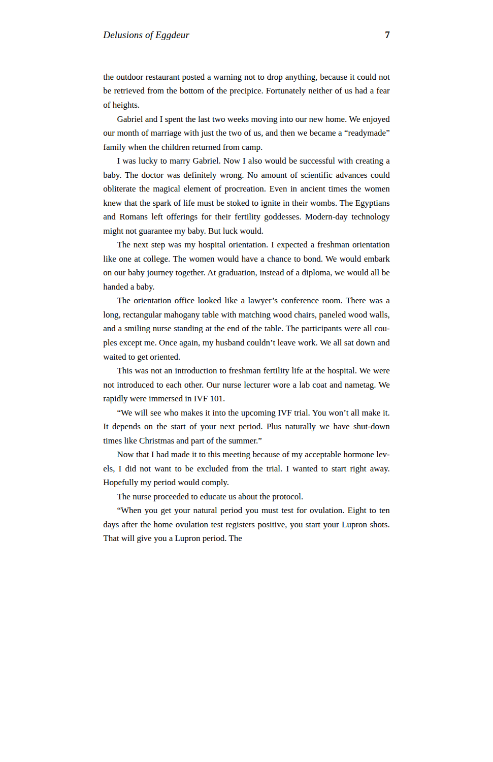Delusions of Eggdeur 7
the outdoor restaurant posted a warning not to drop anything, because it could not be retrieved from the bottom of the precipice. Fortunately neither of us had a fear of heights.
Gabriel and I spent the last two weeks moving into our new home. We enjoyed our month of marriage with just the two of us, and then we became a “readymade” family when the children returned from camp.
I was lucky to marry Gabriel. Now I also would be successful with creating a baby. The doctor was definitely wrong. No amount of scientific advances could obliterate the magical element of procreation. Even in ancient times the women knew that the spark of life must be stoked to ignite in their wombs. The Egyptians and Romans left offerings for their fertility goddesses. Modern-day technology might not guarantee my baby. But luck would.
The next step was my hospital orientation. I expected a freshman orientation like one at college. The women would have a chance to bond. We would embark on our baby journey together. At graduation, instead of a diploma, we would all be handed a baby.
The orientation office looked like a lawyer’s conference room. There was a long, rectangular mahogany table with matching wood chairs, paneled wood walls, and a smiling nurse standing at the end of the table. The participants were all couples except me. Once again, my husband couldn’t leave work. We all sat down and waited to get oriented.
This was not an introduction to freshman fertility life at the hospital. We were not introduced to each other. Our nurse lecturer wore a lab coat and nametag. We rapidly were immersed in IVF 101.
“We will see who makes it into the upcoming IVF trial. You won’t all make it. It depends on the start of your next period. Plus naturally we have shut-down times like Christmas and part of the summer.”
Now that I had made it to this meeting because of my acceptable hormone levels, I did not want to be excluded from the trial. I wanted to start right away. Hopefully my period would comply.
The nurse proceeded to educate us about the protocol.
“When you get your natural period you must test for ovulation. Eight to ten days after the home ovulation test registers positive, you start your Lupron shots. That will give you a Lupron period. The